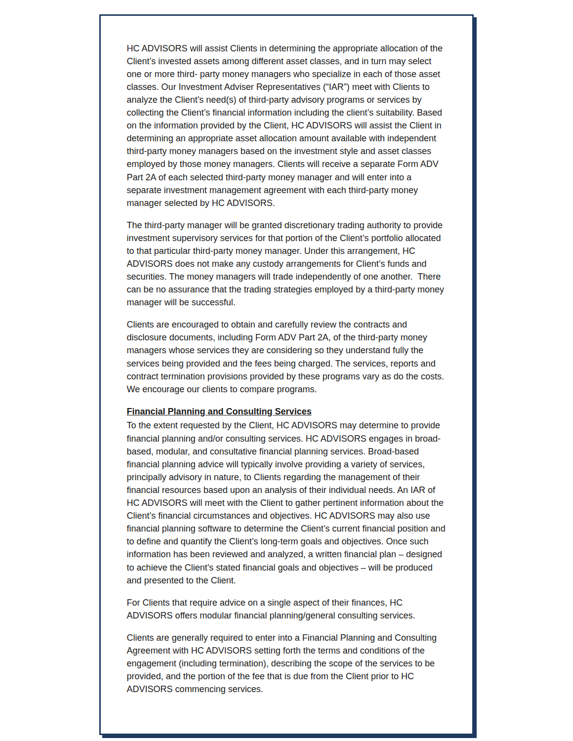HC ADVISORS will assist Clients in determining the appropriate allocation of the Client’s invested assets among different asset classes, and in turn may select one or more third- party money managers who specialize in each of those asset classes. Our Investment Adviser Representatives (“IAR”) meet with Clients to analyze the Client’s need(s) of third-party advisory programs or services by collecting the Client’s financial information including the client’s suitability. Based on the information provided by the Client, HC ADVISORS will assist the Client in determining an appropriate asset allocation amount available with independent third-party money managers based on the investment style and asset classes employed by those money managers. Clients will receive a separate Form ADV Part 2A of each selected third-party money manager and will enter into a separate investment management agreement with each third-party money manager selected by HC ADVISORS.
The third-party manager will be granted discretionary trading authority to provide investment supervisory services for that portion of the Client’s portfolio allocated to that particular third-party money manager. Under this arrangement, HC ADVISORS does not make any custody arrangements for Client’s funds and securities. The money managers will trade independently of one another. There can be no assurance that the trading strategies employed by a third-party money manager will be successful.
Clients are encouraged to obtain and carefully review the contracts and disclosure documents, including Form ADV Part 2A, of the third-party money managers whose services they are considering so they understand fully the services being provided and the fees being charged. The services, reports and contract termination provisions provided by these programs vary as do the costs. We encourage our clients to compare programs.
Financial Planning and Consulting Services
To the extent requested by the Client, HC ADVISORS may determine to provide financial planning and/or consulting services. HC ADVISORS engages in broad-based, modular, and consultative financial planning services. Broad-based financial planning advice will typically involve providing a variety of services, principally advisory in nature, to Clients regarding the management of their financial resources based upon an analysis of their individual needs. An IAR of HC ADVISORS will meet with the Client to gather pertinent information about the Client’s financial circumstances and objectives. HC ADVISORS may also use financial planning software to determine the Client’s current financial position and to define and quantify the Client’s long-term goals and objectives. Once such information has been reviewed and analyzed, a written financial plan – designed to achieve the Client’s stated financial goals and objectives – will be produced and presented to the Client.
For Clients that require advice on a single aspect of their finances, HC ADVISORS offers modular financial planning/general consulting services.
Clients are generally required to enter into a Financial Planning and Consulting Agreement with HC ADVISORS setting forth the terms and conditions of the engagement (including termination), describing the scope of the services to be provided, and the portion of the fee that is due from the Client prior to HC ADVISORS commencing services.